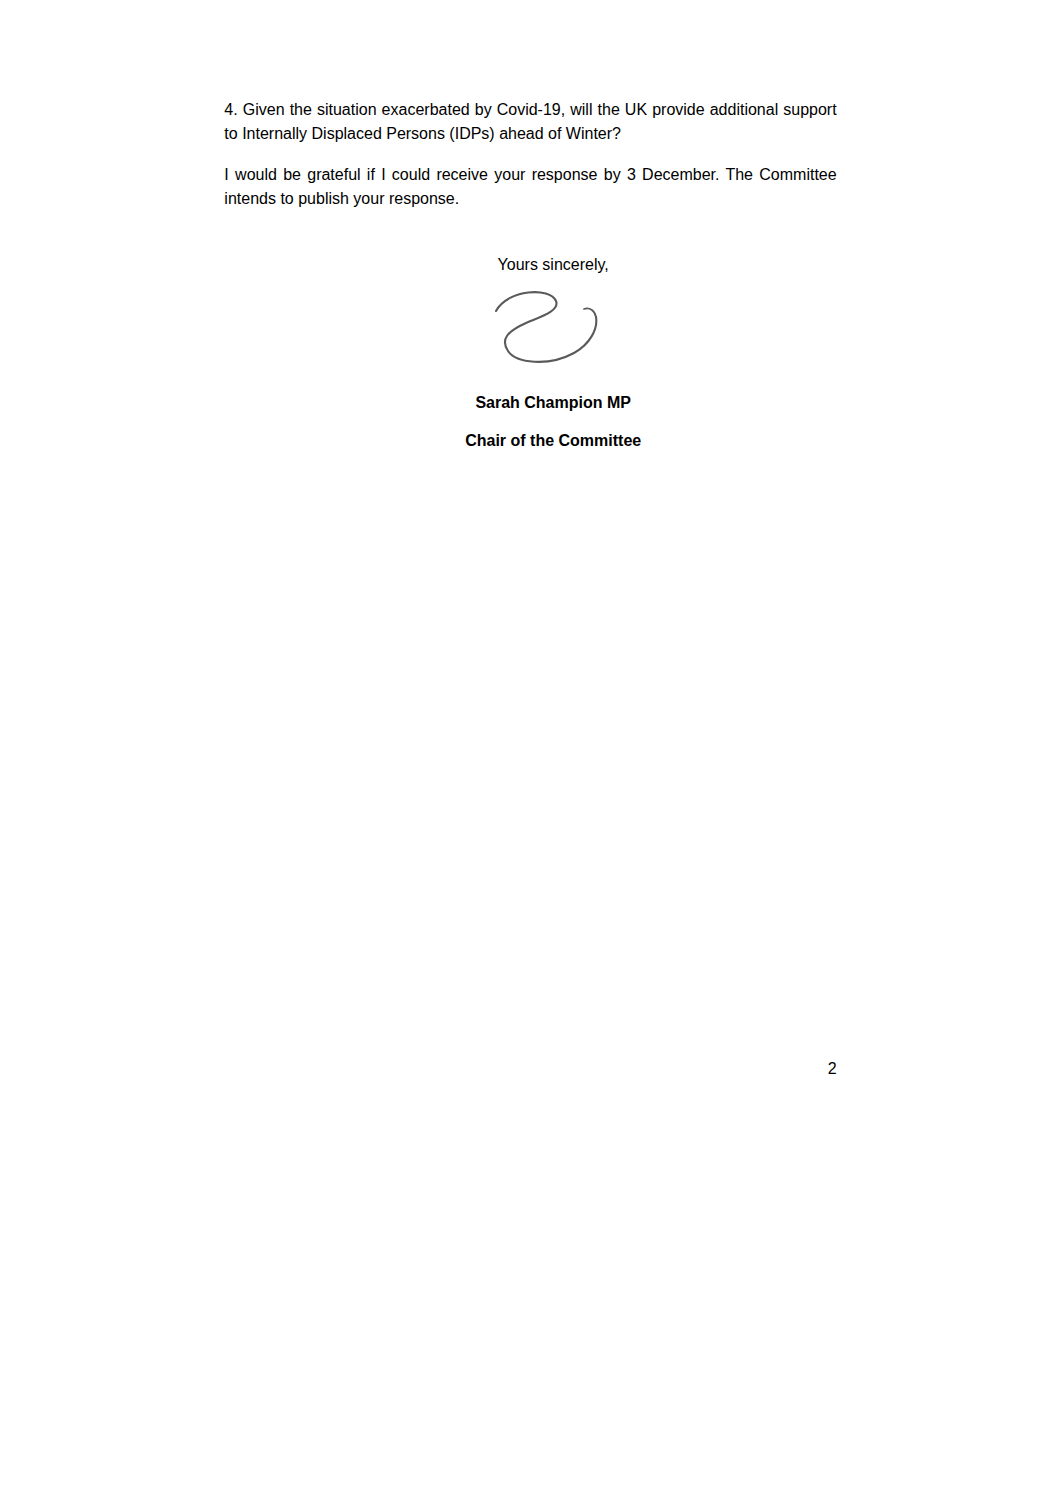4. Given the situation exacerbated by Covid-19, will the UK provide additional support to Internally Displaced Persons (IDPs) ahead of Winter?
I would be grateful if I could receive your response by 3 December. The Committee intends to publish your response.
Yours sincerely,
Sarah Champion MP
Chair of the Committee
2